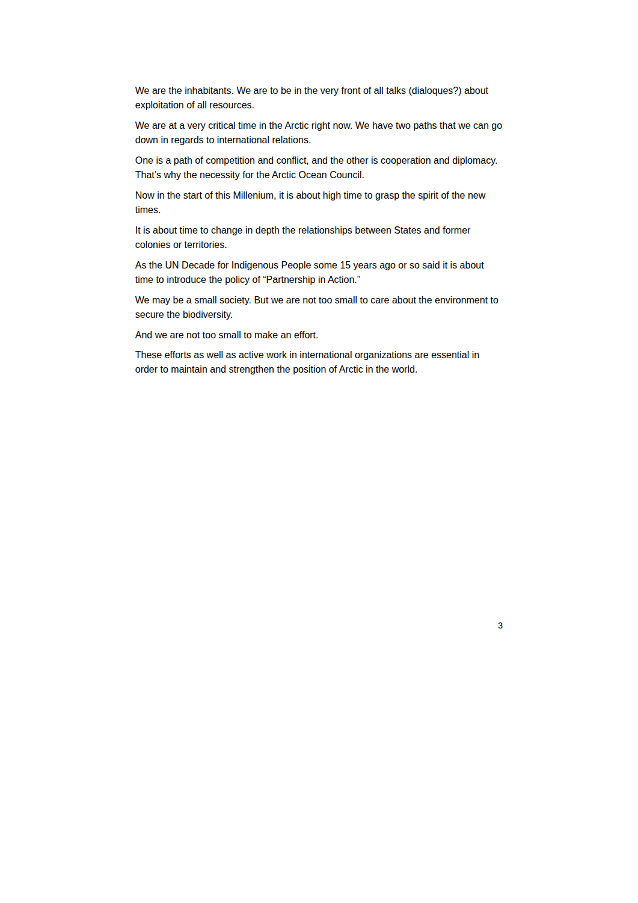We are the inhabitants. We are to be in the very front of all talks (dialoques?) about exploitation of all resources.
We are at a very critical time in the Arctic right now. We have two paths that we can go down in regards to international relations.
One is a path of competition and conflict, and the other is cooperation and diplomacy. That’s why the necessity for the Arctic Ocean Council.
Now in the start of this Millenium, it is about high time to grasp the spirit of the new times.
It is about time to change in depth the relationships between States and former colonies or territories.
As the UN Decade for Indigenous People some 15 years ago or so said it is about time to introduce the policy of “Partnership in Action.”
We may be a small society. But we are not too small to care about the environment to secure the biodiversity.
And we are not too small to make an effort.
These efforts as well as active work in international organizations are essential in order to maintain and strengthen the position of Arctic in the world.
3